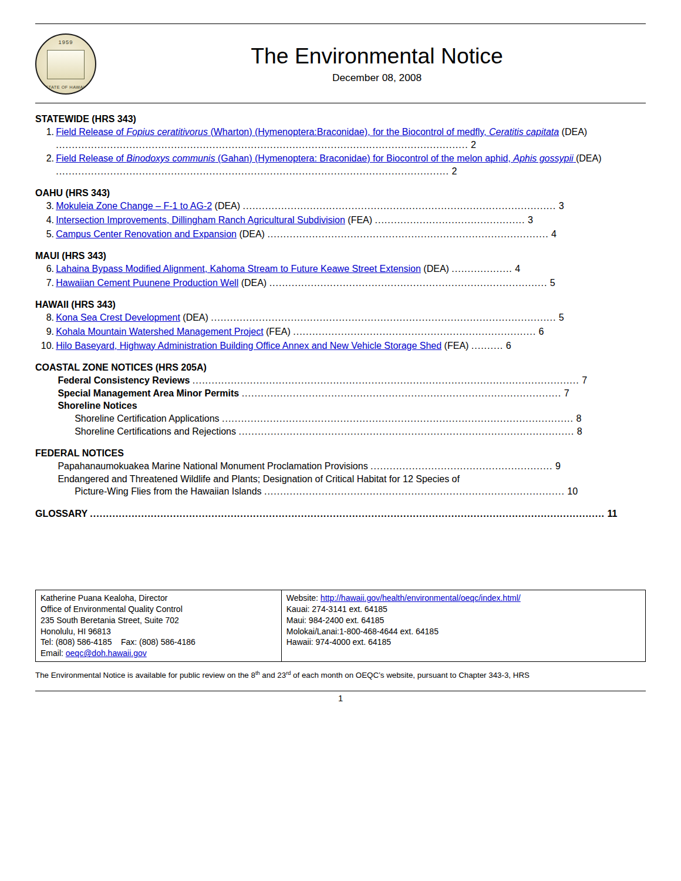The Environmental Notice
December 08, 2008
STATEWIDE (HRS 343)
1. Field Release of Fopius ceratitivorus (Wharton) (Hymenoptera:Braconidae), for the Biocontrol of medfly, Ceratitis capitata (DEA) ................................................................................................................................. 2
2. Field Release of Binodoxys communis (Gahan) (Hymenoptera: Braconidae) for Biocontrol of the melon aphid, Aphis gossypii (DEA) ........................................................................................................................... 2
OAHU (HRS 343)
3. Mokuleia Zone Change – F-1 to AG-2 (DEA) .................................................................................................. 3
4. Intersection Improvements, Dillingham Ranch Agricultural Subdivision (FEA) ............................................... 3
5. Campus Center Renovation and Expansion (DEA) ........................................................................................ 4
MAUI (HRS 343)
6. Lahaina Bypass Modified Alignment, Kahoma Stream to Future Keawe Street Extension (DEA) ................... 4
7. Hawaiian Cement Puunene Production Well (DEA) ....................................................................................... 5
HAWAII (HRS 343)
8. Kona Sea Crest Development (DEA) ............................................................................................................ 5
9. Kohala Mountain Watershed Management Project (FEA) ............................................................................ 6
10. Hilo Baseyard, Highway Administration Building Office Annex and New Vehicle Storage Shed (FEA) .......... 6
COASTAL ZONE NOTICES (HRS 205A)
Federal Consistency Reviews ......................................................................................................................... 7
Special Management Area Minor Permits .................................................................................................... 7
Shoreline Notices
Shoreline Certification Applications .............................................................................................................. 8
Shoreline Certifications and Rejections ......................................................................................................... 8
FEDERAL NOTICES
Papahanaumokuakea Marine National Monument Proclamation Provisions ......................................................... 9
Endangered and Threatened Wildlife and Plants; Designation of Critical Habitat for 12 Species of
Picture-Wing Flies from the Hawaiian Islands .............................................................................................. 10
GLOSSARY ................................................................................................................................................................. 11
| Katherine Puana Kealoha, Director Office of Environmental Quality Control 235 South Beretania Street, Suite 702 Honolulu, HI 96813 Tel: (808) 586-4185 Fax: (808) 586-4186 Email: oeqc@doh.hawaii.gov | Website: http://hawaii.gov/health/environmental/oeqc/index.html/ Kauai: 274-3141 ext. 64185 Maui: 984-2400 ext. 64185 Molokai/Lanai:1-800-468-4644 ext. 64185 Hawaii: 974-4000 ext. 64185 |
The Environmental Notice is available for public review on the 8th and 23rd of each month on OEQC’s website, pursuant to Chapter 343-3, HRS
1